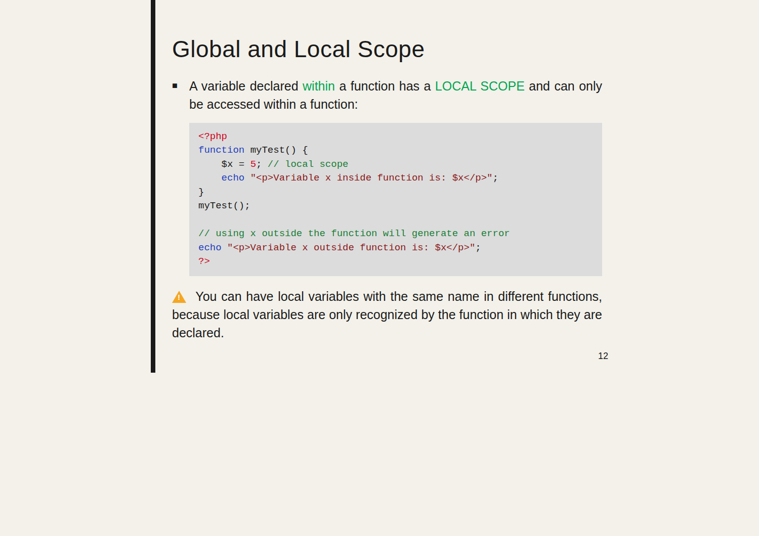Global and Local Scope
A variable declared within a function has a LOCAL SCOPE and can only be accessed within a function:
<?php
function myTest() {
    $x = 5; // local scope
    echo "<p>Variable x inside function is: $x</p>";
}
myTest();

// using x outside the function will generate an error
echo "<p>Variable x outside function is: $x</p>";
?>
You can have local variables with the same name in different functions, because local variables are only recognized by the function in which they are declared.
12